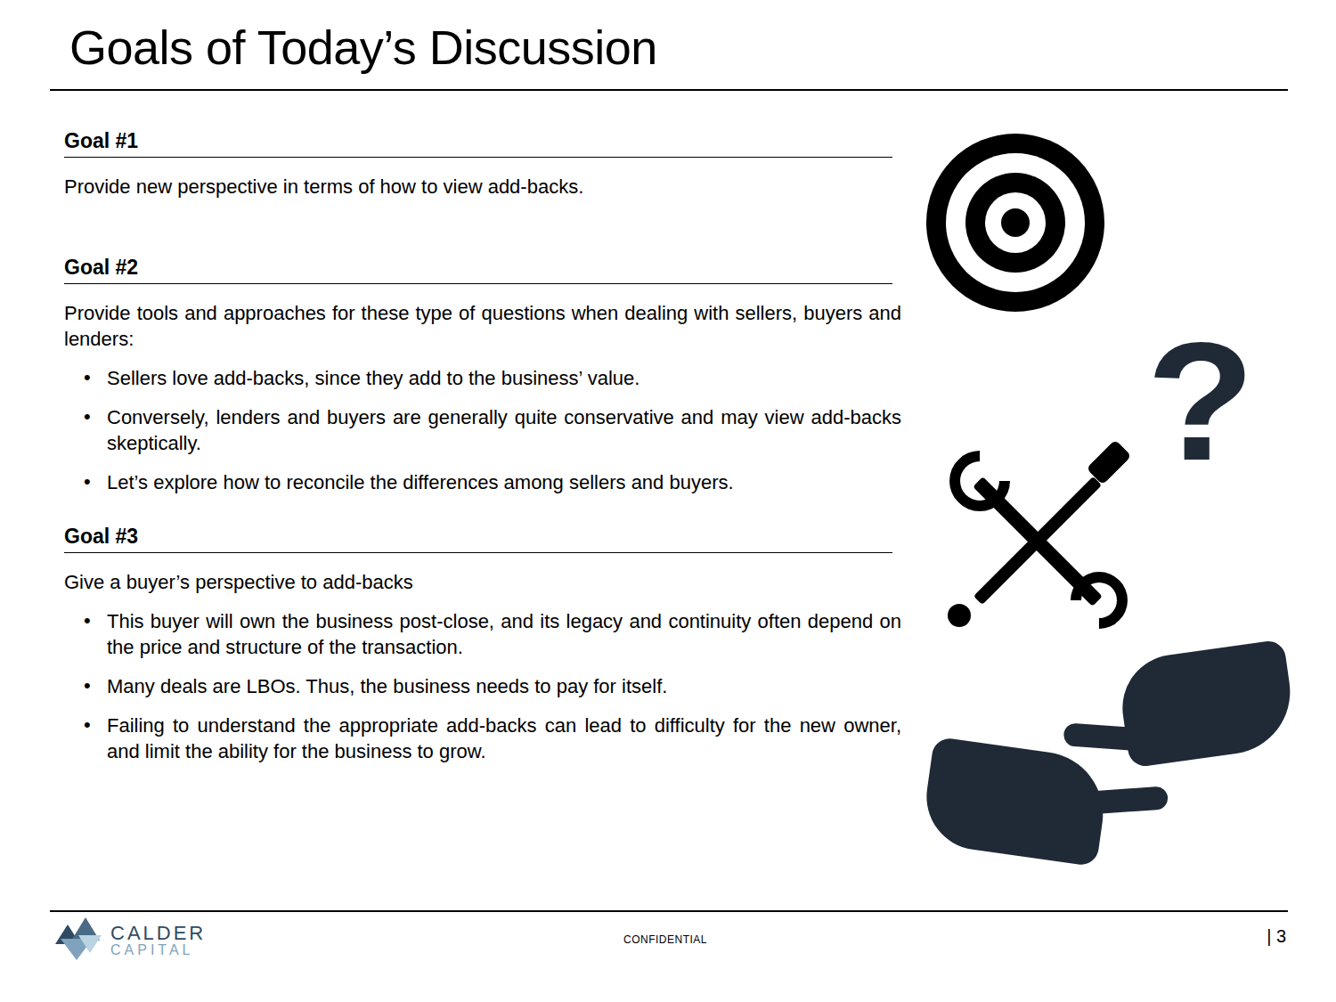Goals of Today’s Discussion
Goal #1
Provide new perspective in terms of how to view add-backs.
Goal #2
Provide tools and approaches for these type of questions when dealing with sellers, buyers and lenders:
Sellers love add-backs, since they add to the business’ value.
Conversely, lenders and buyers are generally quite conservative and may view add-backs skeptically.
Let’s explore how to reconcile the differences among sellers and buyers.
Goal #3
Give a buyer’s perspective to add-backs
This buyer will own the business post-close, and its legacy and continuity often depend on the price and structure of the transaction.
Many deals are LBOs. Thus, the business needs to pay for itself.
Failing to understand the appropriate add-backs can lead to difficulty for the new owner, and limit the ability for the business to grow.
?
CALDER
CAPITAL
CONFIDENTIAL
| 3